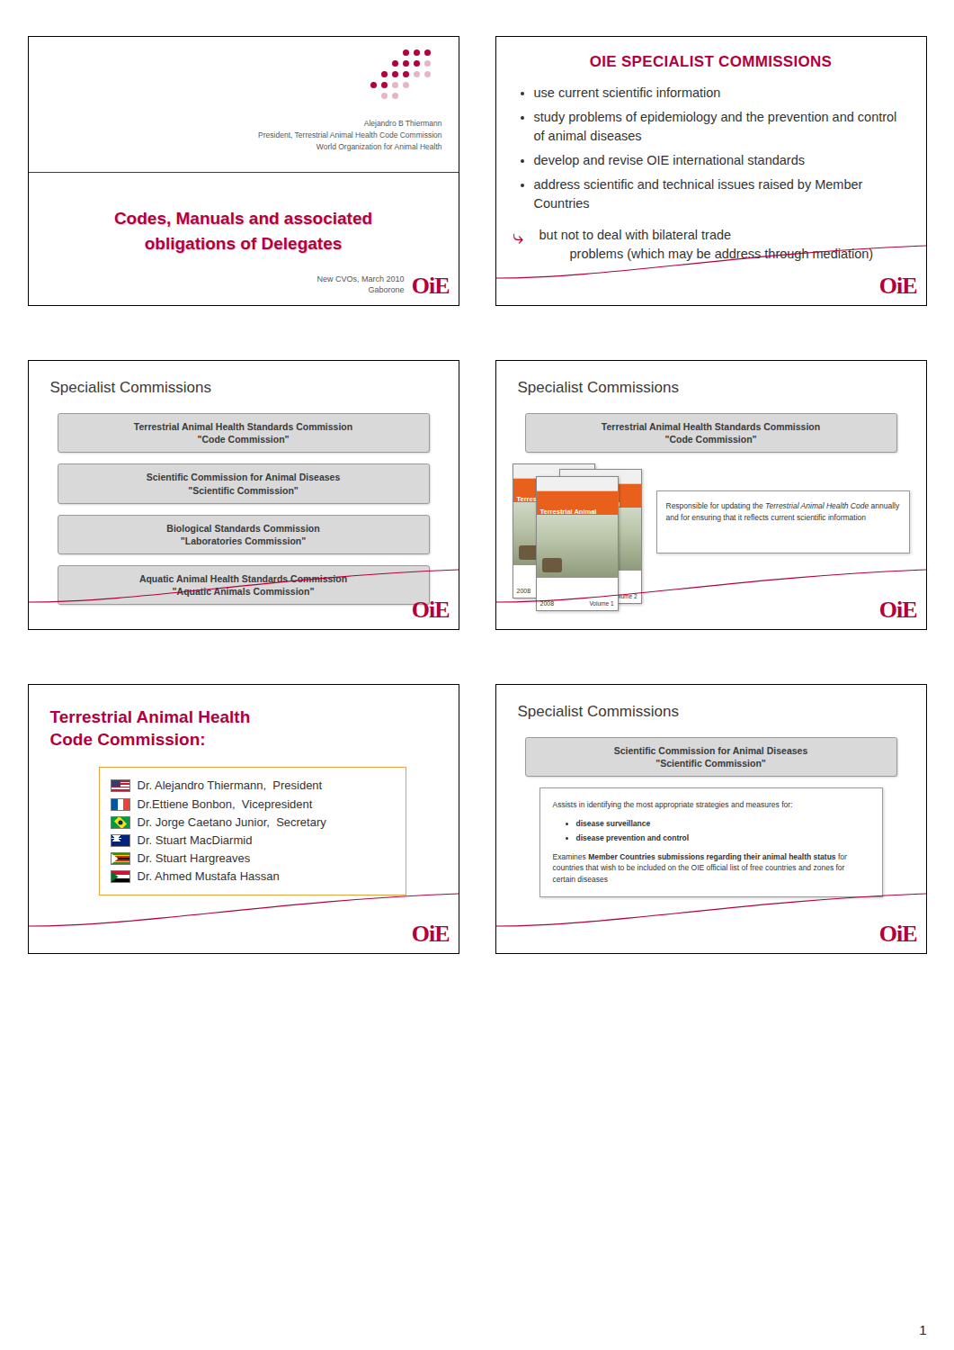Alejandro B Thiermann
President, Terrestrial Animal Health Code Commission
World Organization for Animal Health
Codes, Manuals and associated
obligations of Delegates
New CVOs, March 2010
Gaborone
OiE
OIE SPECIALIST COMMISSIONS
use current scientific information
study problems of epidemiology and the prevention and control of animal diseases
develop and revise OIE international standards
address scientific and technical issues raised by Member Countries
⤷ but not to deal with bilateral trade problems (which may be address through mediation)
OiE
Specialist Commissions
Terrestrial Animal Health Standards Commission
"Code Commission"
Scientific Commission for Animal Diseases
"Scientific Commission"
Biological Standards Commission
"Laboratories Commission"
Aquatic Animal Health Standards Commission
"Aquatic Animals Commission"
OiE
Specialist Commissions
Terrestrial Animal Health Standards Commission
"Code Commission"
Terrestrial Animal Health Code
2008
Volume 1
Terrestrial Animal Health Code
2008
Volume 2
Terrestrial Animal Health Code
2008
Volume 1
Responsible for updating the Terrestrial Animal Health Code annually and for ensuring that it reflects current scientific information
OiE
Terrestrial Animal Health
Code Commission:
Dr. Alejandro Thiermann, President
Dr.Ettiene Bonbon, Vicepresident
Dr. Jorge Caetano Junior, Secretary
Dr. Stuart MacDiarmid
Dr. Stuart Hargreaves
Dr. Ahmed Mustafa Hassan
OiE
Specialist Commissions
Scientific Commission for Animal Diseases
"Scientific Commission"
Assists in identifying the most appropriate strategies and measures for:
disease surveillance
disease prevention and control
Examines Member Countries submissions regarding their animal health status for countries that wish to be included on the OIE official list of free countries and zones for certain diseases
OiE
1